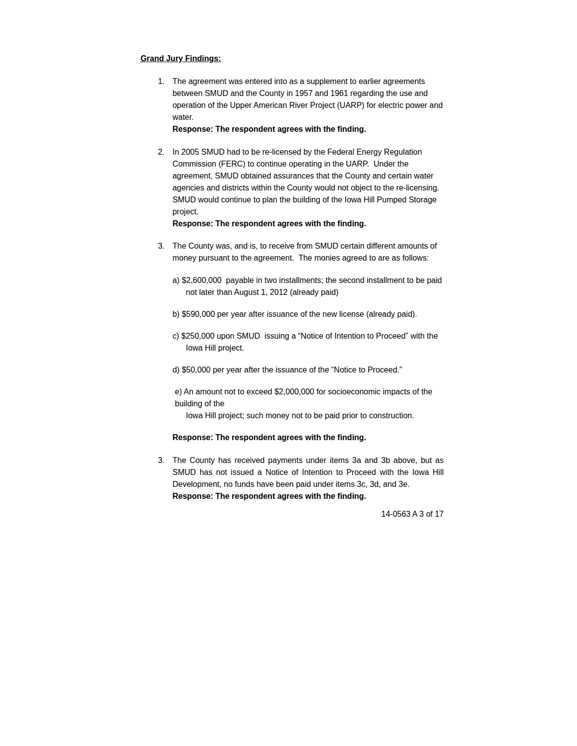Grand Jury Findings:
The agreement was entered into as a supplement to earlier agreements between SMUD and the County in 1957 and 1961 regarding the use and operation of the Upper American River Project (UARP) for electric power and water.
Response: The respondent agrees with the finding.
In 2005 SMUD had to be re-licensed by the Federal Energy Regulation Commission (FERC) to continue operating in the UARP. Under the agreement, SMUD obtained assurances that the County and certain water agencies and districts within the County would not object to the re-licensing. SMUD would continue to plan the building of the Iowa Hill Pumped Storage project.
Response: The respondent agrees with the finding.
The County was, and is, to receive from SMUD certain different amounts of money pursuant to the agreement. The monies agreed to are as follows:
a) $2,600,000 payable in two installments; the second installment to be paid not later than August 1, 2012 (already paid)
b) $590,000 per year after issuance of the new license (already paid).
c) $250,000 upon SMUD issuing a “Notice of Intention to Proceed” with the Iowa Hill project.
d) $50,000 per year after the issuance of the “Notice to Proceed.”
e) An amount not to exceed $2,000,000 for socioeconomic impacts of the building of the
Iowa Hill project; such money not to be paid prior to construction.
Response: The respondent agrees with the finding.
The County has received payments under items 3a and 3b above, but as SMUD has not issued a Notice of Intention to Proceed with the Iowa Hill Development, no funds have been paid under items 3c, 3d, and 3e.
Response: The respondent agrees with the finding.
14-0563 A 3 of 17